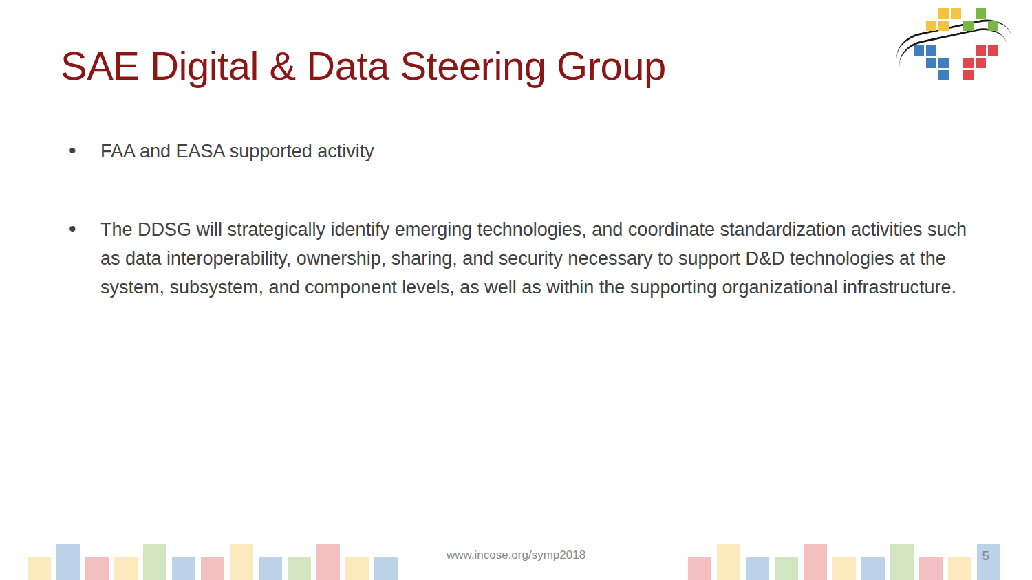SAE Digital & Data Steering Group
FAA and EASA supported activity
The DDSG will strategically identify emerging technologies, and coordinate standardization activities such as data interoperability, ownership, sharing, and security necessary to support D&D technologies at the system, subsystem, and component levels, as well as within the supporting organizational infrastructure.
www.incose.org/symp2018
5